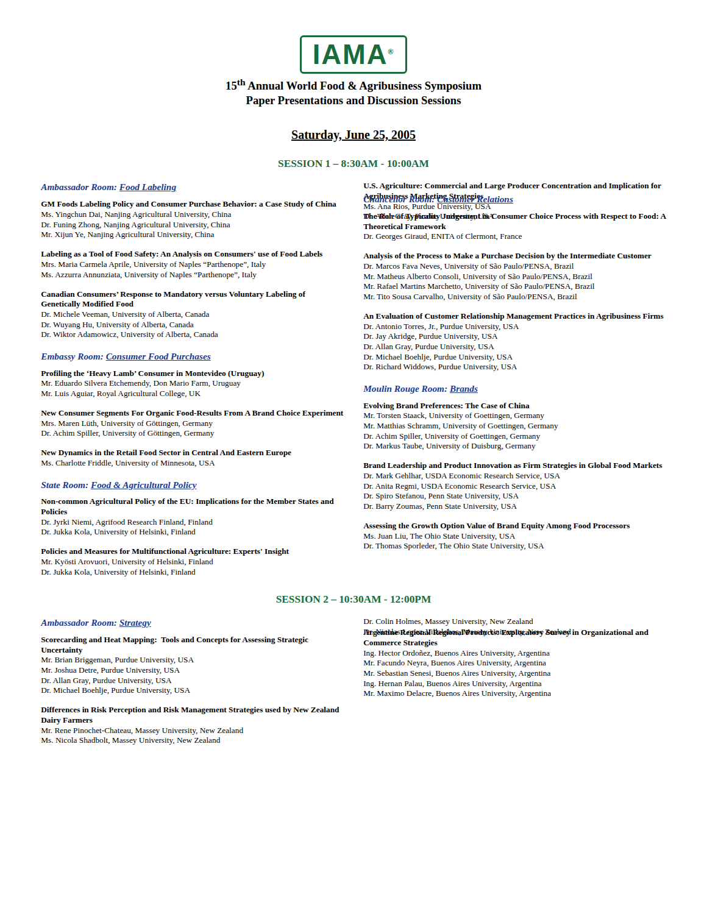IAMA®
15th Annual World Food & Agribusiness Symposium
Paper Presentations and Discussion Sessions
Saturday, June 25, 2005
SESSION 1 – 8:30AM - 10:00AM
Ambassador Room: Food Labeling
GM Foods Labeling Policy and Consumer Purchase Behavior: a Case Study of China
Ms. Yingchun Dai, Nanjing Agricultural University, China
Dr. Funing Zhong, Nanjing Agricultural University, China
Mr. Xijun Ye, Nanjing Agricultural University, China
Labeling as a Tool of Food Safety: An Analysis on Consumers' use of Food Labels
Mrs. Maria Carmela Aprile, University of Naples “Parthenope”, Italy
Ms. Azzurra Annunziata, University of Naples “Parthenope”, Italy
Canadian Consumers’ Response to Mandatory versus Voluntary Labeling of Genetically Modified Food
Dr. Michele Veeman, University of Alberta, Canada
Dr. Wuyang Hu, University of Alberta, Canada
Dr. Wiktor Adamowicz, University of Alberta, Canada
Embassy Room: Consumer Food Purchases
Profiling the ‘Heavy Lamb’ Consumer in Montevideo (Uruguay)
Mr. Eduardo Silvera Etchemendy, Don Mario Farm, Uruguay
Mr. Luis Aguiar, Royal Agricultural College, UK
New Consumer Segments For Organic Food-Results From A Brand Choice Experiment
Mrs. Maren Lüth, University of Göttingen, Germany
Dr. Achim Spiller, University of Göttingen, Germany
New Dynamics in the Retail Food Sector in Central And Eastern Europe
Ms. Charlotte Friddle, University of Minnesota, USA
State Room: Food & Agricultural Policy
Non-common Agricultural Policy of the EU: Implications for the Member States and Policies
Dr. Jyrki Niemi, Agrifood Research Finland, Finland
Dr. Jukka Kola, University of Helsinki, Finland
Policies and Measures for Multifunctional Agriculture: Experts' Insight
Mr. Kyösti Arovuori, University of Helsinki, Finland
Dr. Jukka Kola, University of Helsinki, Finland
U.S. Agriculture: Commercial and Large Producer Concentration and Implication for Agribusiness Marketing Strategies
Ms. Ana Rios, Purdue University, USA
Dr. Allan Gray, Purdue University, USA
Chancellor Room: Customer Relations
The Role of Typicality Judgement in Consumer Choice Process with Respect to Food: A Theoretical Framework
Dr. Georges Giraud, ENITA of Clermont, France
Analysis of the Process to Make a Purchase Decision by the Intermediate Customer
Dr. Marcos Fava Neves, University of São Paulo/PENSA, Brazil
Mr. Matheus Alberto Consoli, University of São Paulo/PENSA, Brazil
Mr. Rafael Martins Marchetto, University of São Paulo/PENSA, Brazil
Mr. Tito Sousa Carvalho, University of São Paulo/PENSA, Brazil
An Evaluation of Customer Relationship Management Practices in Agribusiness Firms
Dr. Antonio Torres, Jr., Purdue University, USA
Dr. Jay Akridge, Purdue University, USA
Dr. Allan Gray, Purdue University, USA
Dr. Michael Boehlje, Purdue University, USA
Dr. Richard Widdows, Purdue University, USA
Moulin Rouge Room: Brands
Evolving Brand Preferences: The Case of China
Mr. Torsten Staack, University of Goettingen, Germany
Mr. Matthias Schramm, University of Goettingen, Germany
Dr. Achim Spiller, University of Goettingen, Germany
Dr. Markus Taube, University of Duisburg, Germany
Brand Leadership and Product Innovation as Firm Strategies in Global Food Markets
Dr. Mark Gehlhar, USDA Economic Research Service, USA
Dr. Anita Regmi, USDA Economic Research Service, USA
Dr. Spiro Stefanou, Penn State University, USA
Dr. Barry Zoumas, Penn State University, USA
Assessing the Growth Option Value of Brand Equity Among Food Processors
Ms. Juan Liu, The Ohio State University, USA
Dr. Thomas Sporleder, The Ohio State University, USA
SESSION 2 – 10:30AM - 12:00PM
Ambassador Room: Strategy
Scorecarding and Heat Mapping: Tools and Concepts for Assessing Strategic Uncertainty
Mr. Brian Briggeman, Purdue University, USA
Mr. Joshua Detre, Purdue University, USA
Dr. Allan Gray, Purdue University, USA
Dr. Michael Boehlje, Purdue University, USA
Differences in Risk Perception and Risk Management Strategies used by New Zealand Dairy Farmers
Mr. Rene Pinochet-Chateau, Massey University, New Zealand
Ms. Nicola Shadbolt, Massey University, New Zealand
Dr. Colin Holmes, Massey University, New Zealand
Dr. Nicolas Lopez-Villalobos, Massey University, New Zealand
Argentine Regional Regional Products: Exploratory Survey in Organizational and Commerce Strategies
Ing. Hector Ordoñez, Buenos Aires University, Argentina
Mr. Facundo Neyra, Buenos Aires University, Argentina
Mr. Sebastian Senesi, Buenos Aires University, Argentina
Ing. Hernan Palau, Buenos Aires University, Argentina
Mr. Maximo Delacre, Buenos Aires University, Argentina